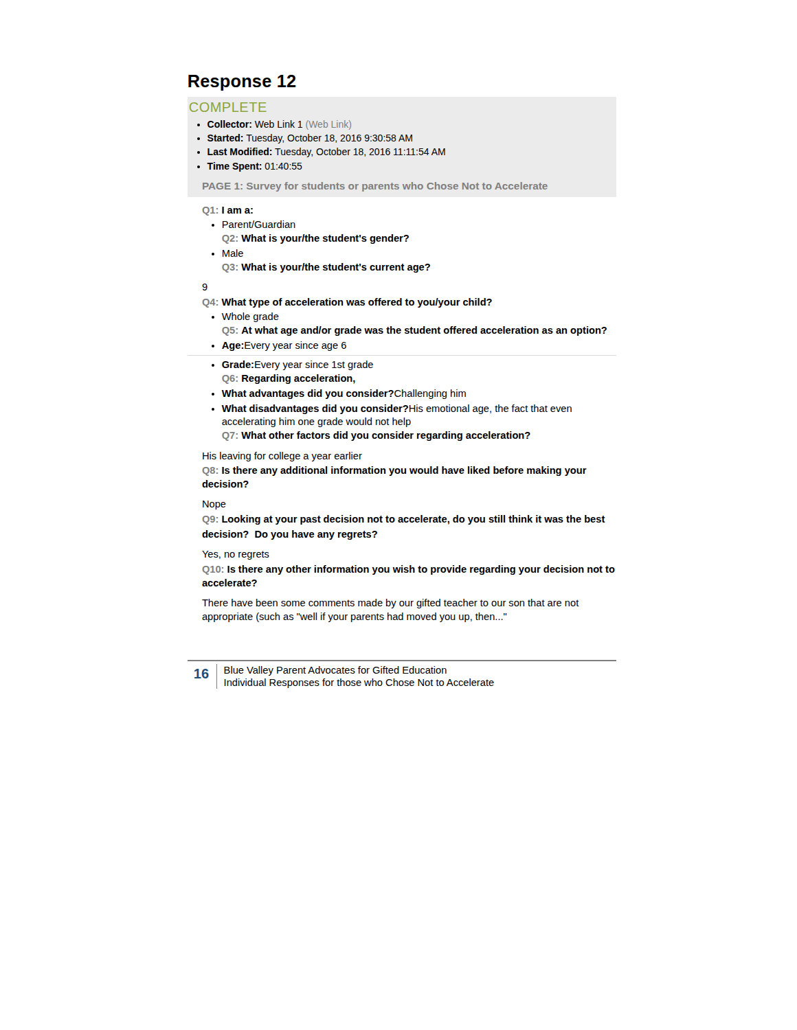Response 12
COMPLETE
Collector: Web Link 1 (Web Link)
Started: Tuesday, October 18, 2016 9:30:58 AM
Last Modified: Tuesday, October 18, 2016 11:11:54 AM
Time Spent: 01:40:55
PAGE 1: Survey for students or parents who Chose Not to Accelerate
Q1: I am a:
Parent/Guardian
Q2: What is your/the student's gender?
Male
Q3: What is your/the student's current age?
9
Q4: What type of acceleration was offered to you/your child?
Whole grade
Q5: At what age and/or grade was the student offered acceleration as an option?
Age: Every year since age 6
Grade: Every year since 1st grade
Q6: Regarding acceleration,
What advantages did you consider?Challenging him
What disadvantages did you consider?His emotional age, the fact that even accelerating him one grade would not help
Q7: What other factors did you consider regarding acceleration?
His leaving for college a year earlier
Q8: Is there any additional information you would have liked before making your decision?
Nope
Q9: Looking at your past decision not to accelerate, do you still think it was the best
decision? Do you have any regrets?
Yes, no regrets
Q10: Is there any other information you wish to provide regarding your decision not to accelerate?
There have been some comments made by our gifted teacher to our son that are not appropriate (such as "well if your parents had moved you up, then..."
16
Blue Valley Parent Advocates for Gifted Education
Individual Responses for those who Chose Not to Accelerate